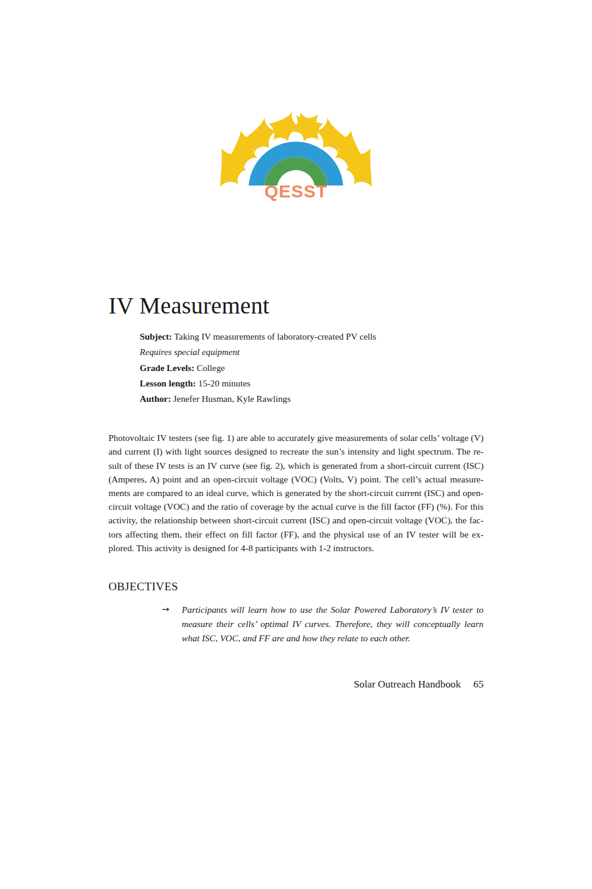QESST
IV Measurement
Subject: Taking IV measurements of laboratory-created PV cells
Requires special equipment
Grade Levels: College
Lesson length: 15-20 minutes
Author: Jenefer Husman, Kyle Rawlings
Photovoltaic IV testers (see fig. 1) are able to accurately give measurements of solar cells’ voltage (V) and current (I) with light sources designed to recreate the sun’s intensity and light spectrum. The result of these IV tests is an IV curve (see fig. 2), which is generated from a short-circuit current (ISC) (Amperes, A) point and an open-circuit voltage (VOC) (Volts, V) point. The cell’s actual measurements are compared to an ideal curve, which is generated by the short-circuit current (ISC) and open-circuit voltage (VOC) and the ratio of coverage by the actual curve is the fill factor (FF) (%). For this activity, the relationship between short-circuit current (ISC) and open-circuit voltage (VOC), the factors affecting them, their effect on fill factor (FF), and the physical use of an IV tester will be explored. This activity is designed for 4-8 participants with 1-2 instructors.
OBJECTIVES
Participants will learn how to use the Solar Powered Laboratory’s IV tester to measure their cells’ optimal IV curves. Therefore, they will conceptually learn what ISC, VOC, and FF are and how they relate to each other.
Solar Outreach Handbook 65